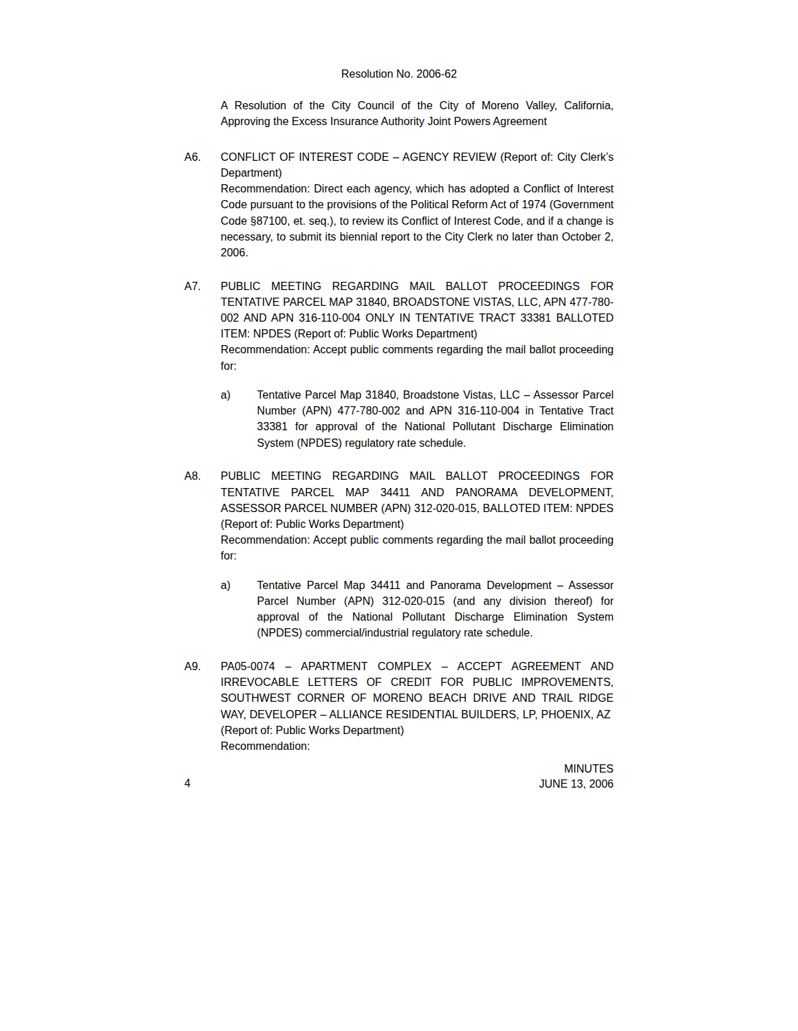Resolution No. 2006-62
A Resolution of the City Council of the City of Moreno Valley, California, Approving the Excess Insurance Authority Joint Powers Agreement
A6.
CONFLICT OF INTEREST CODE – AGENCY REVIEW (Report of: City Clerk’s Department)
Recommendation: Direct each agency, which has adopted a Conflict of Interest Code pursuant to the provisions of the Political Reform Act of 1974 (Government Code §87100, et. seq.), to review its Conflict of Interest Code, and if a change is necessary, to submit its biennial report to the City Clerk no later than October 2, 2006.
A7.
PUBLIC MEETING REGARDING MAIL BALLOT PROCEEDINGS FOR TENTATIVE PARCEL MAP 31840, BROADSTONE VISTAS, LLC, APN 477-780-002 AND APN 316-110-004 ONLY IN TENTATIVE TRACT 33381 BALLOTED ITEM: NPDES (Report of: Public Works Department)
Recommendation: Accept public comments regarding the mail ballot proceeding for:
a)
Tentative Parcel Map 31840, Broadstone Vistas, LLC – Assessor Parcel Number (APN) 477-780-002 and APN 316-110-004 in Tentative Tract 33381 for approval of the National Pollutant Discharge Elimination System (NPDES) regulatory rate schedule.
A8.
PUBLIC MEETING REGARDING MAIL BALLOT PROCEEDINGS FOR TENTATIVE PARCEL MAP 34411 AND PANORAMA DEVELOPMENT, ASSESSOR PARCEL NUMBER (APN) 312-020-015, BALLOTED ITEM: NPDES (Report of: Public Works Department)
Recommendation: Accept public comments regarding the mail ballot proceeding for:
a)
Tentative Parcel Map 34411 and Panorama Development – Assessor Parcel Number (APN) 312-020-015 (and any division thereof) for approval of the National Pollutant Discharge Elimination System (NPDES) commercial/industrial regulatory rate schedule.
A9.
PA05-0074 – APARTMENT COMPLEX – ACCEPT AGREEMENT AND IRREVOCABLE LETTERS OF CREDIT FOR PUBLIC IMPROVEMENTS, SOUTHWEST CORNER OF MORENO BEACH DRIVE AND TRAIL RIDGE WAY, DEVELOPER – ALLIANCE RESIDENTIAL BUILDERS, LP, PHOENIX, AZ (Report of: Public Works Department)
Recommendation:
4
MINUTES
JUNE 13, 2006